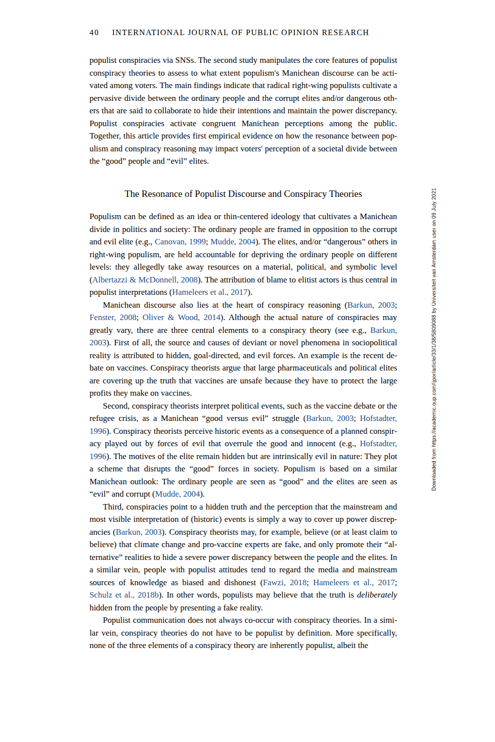Downloaded from https://academic.oup.com/ijpor/article/33/1/38/5809088 by Universiteit van Amsterdam user on 09 July 2021
40 INTERNATIONAL JOURNAL OF PUBLIC OPINION RESEARCH
populist conspiracies via SNSs. The second study manipulates the core features of populist conspiracy theories to assess to what extent populism's Manichean discourse can be activated among voters. The main findings indicate that radical right-wing populists cultivate a pervasive divide between the ordinary people and the corrupt elites and/or dangerous others that are said to collaborate to hide their intentions and maintain the power discrepancy. Populist conspiracies activate congruent Manichean perceptions among the public. Together, this article provides first empirical evidence on how the resonance between populism and conspiracy reasoning may impact voters' perception of a societal divide between the “good” people and “evil” elites.
The Resonance of Populist Discourse and Conspiracy Theories
Populism can be defined as an idea or thin-centered ideology that cultivates a Manichean divide in politics and society: The ordinary people are framed in opposition to the corrupt and evil elite (e.g., Canovan, 1999; Mudde, 2004). The elites, and/or “dangerous” others in right-wing populism, are held accountable for depriving the ordinary people on different levels: they allegedly take away resources on a material, political, and symbolic level (Albertazzi & McDonnell, 2008). The attribution of blame to elitist actors is thus central in populist interpretations (Hameleers et al., 2017).
Manichean discourse also lies at the heart of conspiracy reasoning (Barkun, 2003; Fenster, 2008; Oliver & Wood, 2014). Although the actual nature of conspiracies may greatly vary, there are three central elements to a conspiracy theory (see e.g., Barkun, 2003). First of all, the source and causes of deviant or novel phenomena in sociopolitical reality is attributed to hidden, goal-directed, and evil forces. An example is the recent debate on vaccines. Conspiracy theorists argue that large pharmaceuticals and political elites are covering up the truth that vaccines are unsafe because they have to protect the large profits they make on vaccines.
Second, conspiracy theorists interpret political events, such as the vaccine debate or the refugee crisis, as a Manichean “good versus evil” struggle (Barkun, 2003; Hofstadter, 1996). Conspiracy theorists perceive historic events as a consequence of a planned conspiracy played out by forces of evil that overrule the good and innocent (e.g., Hofstadter, 1996). The motives of the elite remain hidden but are intrinsically evil in nature: They plot a scheme that disrupts the “good” forces in society. Populism is based on a similar Manichean outlook: The ordinary people are seen as “good” and the elites are seen as “evil” and corrupt (Mudde, 2004).
Third, conspiracies point to a hidden truth and the perception that the mainstream and most visible interpretation of (historic) events is simply a way to cover up power discrepancies (Barkun, 2003). Conspiracy theorists may, for example, believe (or at least claim to believe) that climate change and pro-vaccine experts are fake, and only promote their “alternative” realities to hide a severe power discrepancy between the people and the elites. In a similar vein, people with populist attitudes tend to regard the media and mainstream sources of knowledge as biased and dishonest (Fawzi, 2018; Hameleers et al., 2017; Schulz et al., 2018b). In other words, populists may believe that the truth is deliberately hidden from the people by presenting a fake reality.
Populist communication does not always co-occur with conspiracy theories. In a similar vein, conspiracy theories do not have to be populist by definition. More specifically, none of the three elements of a conspiracy theory are inherently populist, albeit the